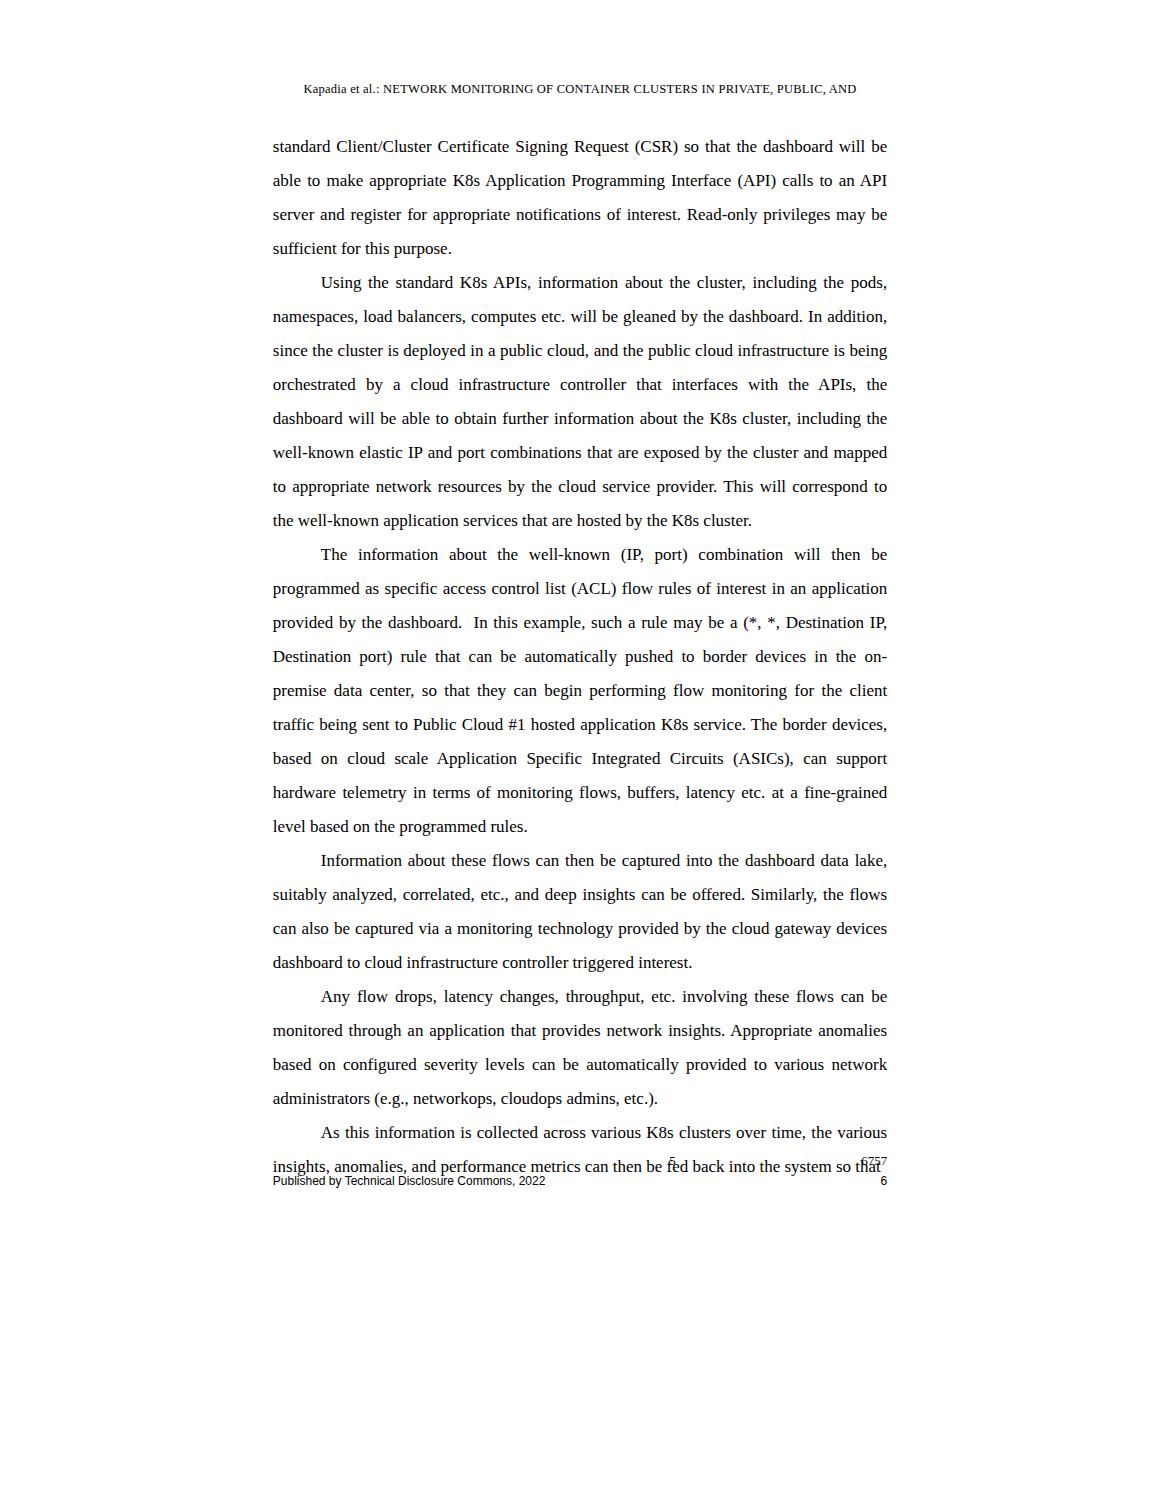Kapadia et al.: NETWORK MONITORING OF CONTAINER CLUSTERS IN PRIVATE, PUBLIC, AND
standard Client/Cluster Certificate Signing Request (CSR) so that the dashboard will be able to make appropriate K8s Application Programming Interface (API) calls to an API server and register for appropriate notifications of interest. Read-only privileges may be sufficient for this purpose.
Using the standard K8s APIs, information about the cluster, including the pods, namespaces, load balancers, computes etc. will be gleaned by the dashboard. In addition, since the cluster is deployed in a public cloud, and the public cloud infrastructure is being orchestrated by a cloud infrastructure controller that interfaces with the APIs, the dashboard will be able to obtain further information about the K8s cluster, including the well-known elastic IP and port combinations that are exposed by the cluster and mapped to appropriate network resources by the cloud service provider. This will correspond to the well-known application services that are hosted by the K8s cluster.
The information about the well-known (IP, port) combination will then be programmed as specific access control list (ACL) flow rules of interest in an application provided by the dashboard. In this example, such a rule may be a (*, *, Destination IP, Destination port) rule that can be automatically pushed to border devices in the on-premise data center, so that they can begin performing flow monitoring for the client traffic being sent to Public Cloud #1 hosted application K8s service. The border devices, based on cloud scale Application Specific Integrated Circuits (ASICs), can support hardware telemetry in terms of monitoring flows, buffers, latency etc. at a fine-grained level based on the programmed rules.
Information about these flows can then be captured into the dashboard data lake, suitably analyzed, correlated, etc., and deep insights can be offered. Similarly, the flows can also be captured via a monitoring technology provided by the cloud gateway devices dashboard to cloud infrastructure controller triggered interest.
Any flow drops, latency changes, throughput, etc. involving these flows can be monitored through an application that provides network insights. Appropriate anomalies based on configured severity levels can be automatically provided to various network administrators (e.g., networkops, cloudops admins, etc.).
As this information is collected across various K8s clusters over time, the various insights, anomalies, and performance metrics can then be fed back into the system so that
5
6757
Published by Technical Disclosure Commons, 2022
6